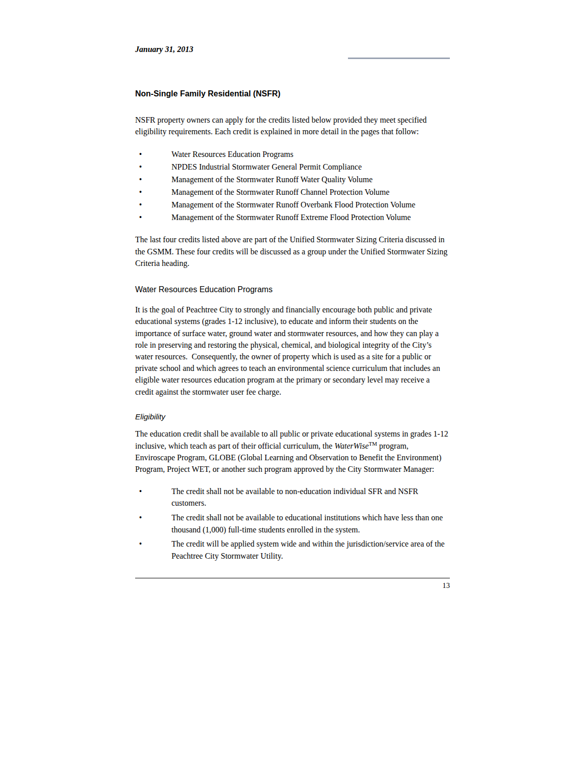January 31, 2013
Non-Single Family Residential (NSFR)
NSFR property owners can apply for the credits listed below provided they meet specified eligibility requirements. Each credit is explained in more detail in the pages that follow:
Water Resources Education Programs
NPDES Industrial Stormwater General Permit Compliance
Management of the Stormwater Runoff Water Quality Volume
Management of the Stormwater Runoff Channel Protection Volume
Management of the Stormwater Runoff Overbank Flood Protection Volume
Management of the Stormwater Runoff Extreme Flood Protection Volume
The last four credits listed above are part of the Unified Stormwater Sizing Criteria discussed in the GSMM. These four credits will be discussed as a group under the Unified Stormwater Sizing Criteria heading.
Water Resources Education Programs
It is the goal of Peachtree City to strongly and financially encourage both public and private educational systems (grades 1-12 inclusive), to educate and inform their students on the importance of surface water, ground water and stormwater resources, and how they can play a role in preserving and restoring the physical, chemical, and biological integrity of the City’s water resources. Consequently, the owner of property which is used as a site for a public or private school and which agrees to teach an environmental science curriculum that includes an eligible water resources education program at the primary or secondary level may receive a credit against the stormwater user fee charge.
Eligibility
The education credit shall be available to all public or private educational systems in grades 1-12 inclusive, which teach as part of their official curriculum, the WaterWiseTM program, Enviroscape Program, GLOBE (Global Learning and Observation to Benefit the Environment) Program, Project WET, or another such program approved by the City Stormwater Manager:
The credit shall not be available to non-education individual SFR and NSFR customers.
The credit shall not be available to educational institutions which have less than one thousand (1,000) full-time students enrolled in the system.
The credit will be applied system wide and within the jurisdiction/service area of the Peachtree City Stormwater Utility.
13